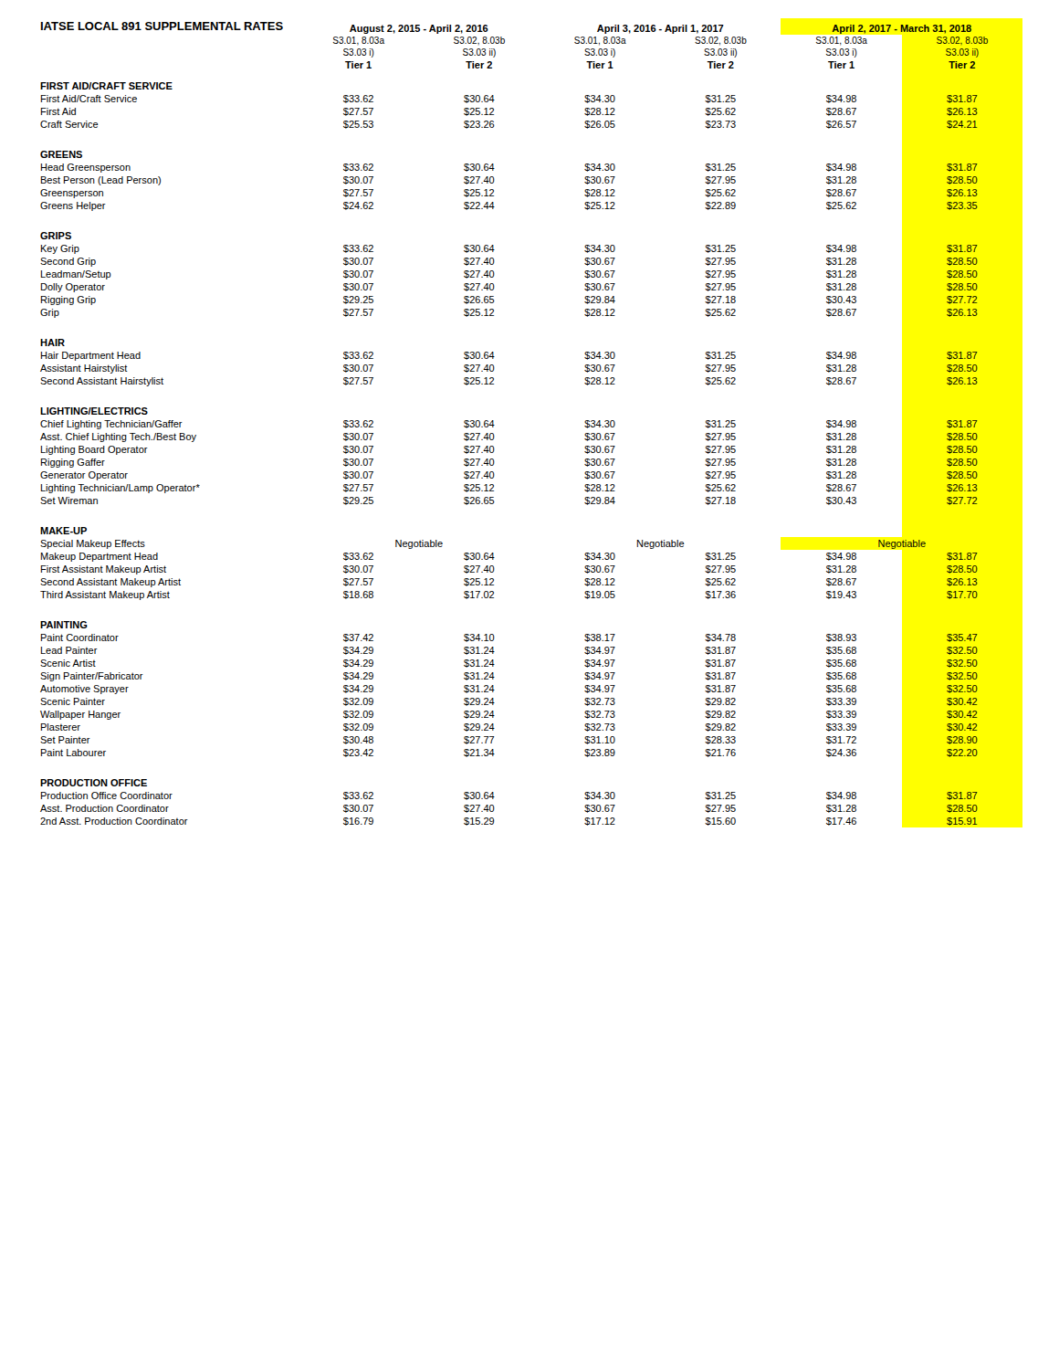| IATSE LOCAL 891 SUPPLEMENTAL RATES | August 2, 2015 - April 2, 2016 | April 3, 2016 - April 1, 2017 | April 2, 2017 - March 31, 2018 |
| | S3.01, 8.03a | S3.02, 8.03b | S3.01, 8.03a | S3.02, 8.03b | S3.01, 8.03a | S3.02, 8.03b |
| | S3.03 i) | S3.03 ii) | S3.03 i) | S3.03 ii) | S3.03 i) | S3.03 ii) |
| | Tier 1 | Tier 2 | Tier 1 | Tier 2 | Tier 1 | Tier 2 |
| FIRST AID/CRAFT SERVICE | | | | | | |
| First Aid/Craft Service | $33.62 | $30.64 | $34.30 | $31.25 | $34.98 | $31.87 |
| First Aid | $27.57 | $25.12 | $28.12 | $25.62 | $28.67 | $26.13 |
| Craft Service | $25.53 | $23.26 | $26.05 | $23.73 | $26.57 | $24.21 |
| GREENS | | | | | | |
| Head Greensperson | $33.62 | $30.64 | $34.30 | $31.25 | $34.98 | $31.87 |
| Best Person (Lead Person) | $30.07 | $27.40 | $30.67 | $27.95 | $31.28 | $28.50 |
| Greensperson | $27.57 | $25.12 | $28.12 | $25.62 | $28.67 | $26.13 |
| Greens Helper | $24.62 | $22.44 | $25.12 | $22.89 | $25.62 | $23.35 |
| GRIPS | | | | | | |
| Key Grip | $33.62 | $30.64 | $34.30 | $31.25 | $34.98 | $31.87 |
| Second Grip | $30.07 | $27.40 | $30.67 | $27.95 | $31.28 | $28.50 |
| Leadman/Setup | $30.07 | $27.40 | $30.67 | $27.95 | $31.28 | $28.50 |
| Dolly Operator | $30.07 | $27.40 | $30.67 | $27.95 | $31.28 | $28.50 |
| Rigging Grip | $29.25 | $26.65 | $29.84 | $27.18 | $30.43 | $27.72 |
| Grip | $27.57 | $25.12 | $28.12 | $25.62 | $28.67 | $26.13 |
| HAIR | | | | | | |
| Hair Department Head | $33.62 | $30.64 | $34.30 | $31.25 | $34.98 | $31.87 |
| Assistant Hairstylist | $30.07 | $27.40 | $30.67 | $27.95 | $31.28 | $28.50 |
| Second Assistant Hairstylist | $27.57 | $25.12 | $28.12 | $25.62 | $28.67 | $26.13 |
| LIGHTING/ELECTRICS | | | | | | |
| Chief Lighting Technician/Gaffer | $33.62 | $30.64 | $34.30 | $31.25 | $34.98 | $31.87 |
| Asst. Chief Lighting Tech./Best Boy | $30.07 | $27.40 | $30.67 | $27.95 | $31.28 | $28.50 |
| Lighting Board Operator | $30.07 | $27.40 | $30.67 | $27.95 | $31.28 | $28.50 |
| Rigging Gaffer | $30.07 | $27.40 | $30.67 | $27.95 | $31.28 | $28.50 |
| Generator Operator | $30.07 | $27.40 | $30.67 | $27.95 | $31.28 | $28.50 |
| Lighting Technician/Lamp Operator* | $27.57 | $25.12 | $28.12 | $25.62 | $28.67 | $26.13 |
| Set Wireman | $29.25 | $26.65 | $29.84 | $27.18 | $30.43 | $27.72 |
| MAKE-UP | | | | | | |
| Special Makeup Effects | Negotiable | Negotiable | Negotiable |
| Makeup Department Head | $33.62 | $30.64 | $34.30 | $31.25 | $34.98 | $31.87 |
| First Assistant Makeup Artist | $30.07 | $27.40 | $30.67 | $27.95 | $31.28 | $28.50 |
| Second Assistant Makeup Artist | $27.57 | $25.12 | $28.12 | $25.62 | $28.67 | $26.13 |
| Third Assistant Makeup Artist | $18.68 | $17.02 | $19.05 | $17.36 | $19.43 | $17.70 |
| PAINTING | | | | | | |
| Paint Coordinator | $37.42 | $34.10 | $38.17 | $34.78 | $38.93 | $35.47 |
| Lead Painter | $34.29 | $31.24 | $34.97 | $31.87 | $35.68 | $32.50 |
| Scenic Artist | $34.29 | $31.24 | $34.97 | $31.87 | $35.68 | $32.50 |
| Sign Painter/Fabricator | $34.29 | $31.24 | $34.97 | $31.87 | $35.68 | $32.50 |
| Automotive Sprayer | $34.29 | $31.24 | $34.97 | $31.87 | $35.68 | $32.50 |
| Scenic Painter | $32.09 | $29.24 | $32.73 | $29.82 | $33.39 | $30.42 |
| Wallpaper Hanger | $32.09 | $29.24 | $32.73 | $29.82 | $33.39 | $30.42 |
| Plasterer | $32.09 | $29.24 | $32.73 | $29.82 | $33.39 | $30.42 |
| Set Painter | $30.48 | $27.77 | $31.10 | $28.33 | $31.72 | $28.90 |
| Paint Labourer | $23.42 | $21.34 | $23.89 | $21.76 | $24.36 | $22.20 |
| PRODUCTION OFFICE | | | | | | |
| Production Office Coordinator | $33.62 | $30.64 | $34.30 | $31.25 | $34.98 | $31.87 |
| Asst. Production Coordinator | $30.07 | $27.40 | $30.67 | $27.95 | $31.28 | $28.50 |
| 2nd Asst. Production Coordinator | $16.79 | $15.29 | $17.12 | $15.60 | $17.46 | $15.91 |